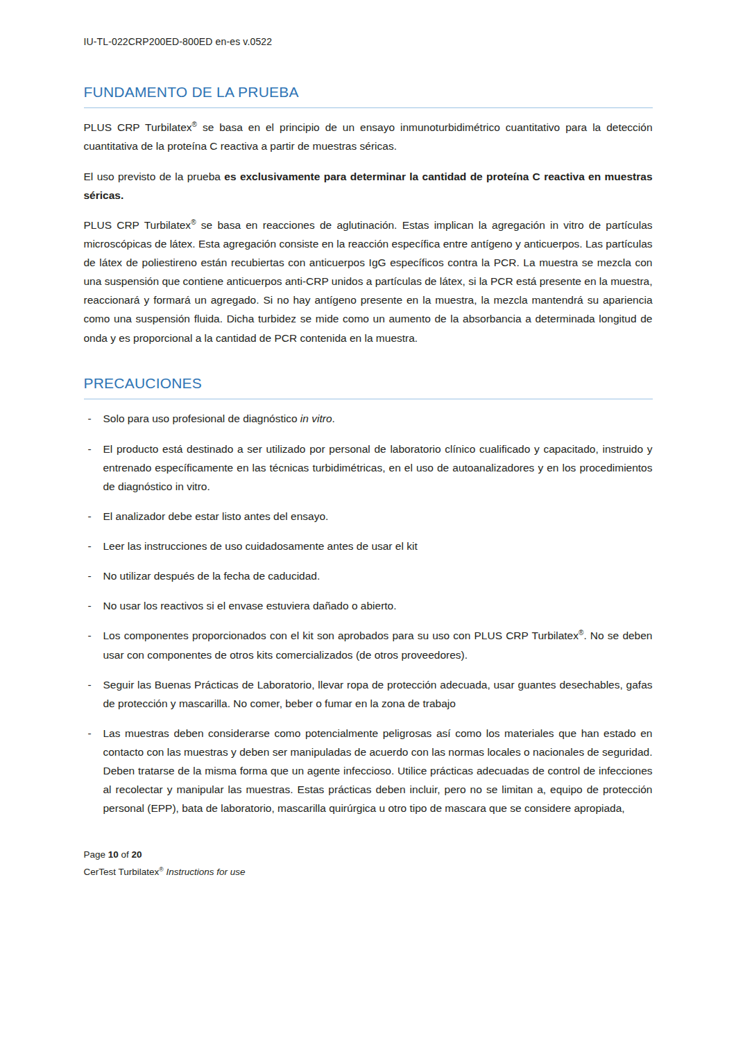IU-TL-022CRP200ED-800ED en-es v.0522
FUNDAMENTO DE LA PRUEBA
PLUS CRP Turbilatex® se basa en el principio de un ensayo inmunoturbidimétrico cuantitativo para la detección cuantitativa de la proteína C reactiva a partir de muestras séricas.
El uso previsto de la prueba es exclusivamente para determinar la cantidad de proteína C reactiva en muestras séricas.
PLUS CRP Turbilatex® se basa en reacciones de aglutinación. Estas implican la agregación in vitro de partículas microscópicas de látex. Esta agregación consiste en la reacción específica entre antígeno y anticuerpos. Las partículas de látex de poliestireno están recubiertas con anticuerpos IgG específicos contra la PCR. La muestra se mezcla con una suspensión que contiene anticuerpos anti-CRP unidos a partículas de látex, si la PCR está presente en la muestra, reaccionará y formará un agregado. Si no hay antígeno presente en la muestra, la mezcla mantendrá su apariencia como una suspensión fluida. Dicha turbidez se mide como un aumento de la absorbancia a determinada longitud de onda y es proporcional a la cantidad de PCR contenida en la muestra.
PRECAUCIONES
Solo para uso profesional de diagnóstico in vitro.
El producto está destinado a ser utilizado por personal de laboratorio clínico cualificado y capacitado, instruido y entrenado específicamente en las técnicas turbidimétricas, en el uso de autoanalizadores y en los procedimientos de diagnóstico in vitro.
El analizador debe estar listo antes del ensayo.
Leer las instrucciones de uso cuidadosamente antes de usar el kit
No utilizar después de la fecha de caducidad.
No usar los reactivos si el envase estuviera dañado o abierto.
Los componentes proporcionados con el kit son aprobados para su uso con PLUS CRP Turbilatex®. No se deben usar con componentes de otros kits comercializados (de otros proveedores).
Seguir las Buenas Prácticas de Laboratorio, llevar ropa de protección adecuada, usar guantes desechables, gafas de protección y mascarilla. No comer, beber o fumar en la zona de trabajo
Las muestras deben considerarse como potencialmente peligrosas así como los materiales que han estado en contacto con las muestras y deben ser manipuladas de acuerdo con las normas locales o nacionales de seguridad. Deben tratarse de la misma forma que un agente infeccioso. Utilice prácticas adecuadas de control de infecciones al recolectar y manipular las muestras. Estas prácticas deben incluir, pero no se limitan a, equipo de protección personal (EPP), bata de laboratorio, mascarilla quirúrgica u otro tipo de mascara que se considere apropiada,
Page 10 of 20
CerTest Turbilatex® Instructions for use